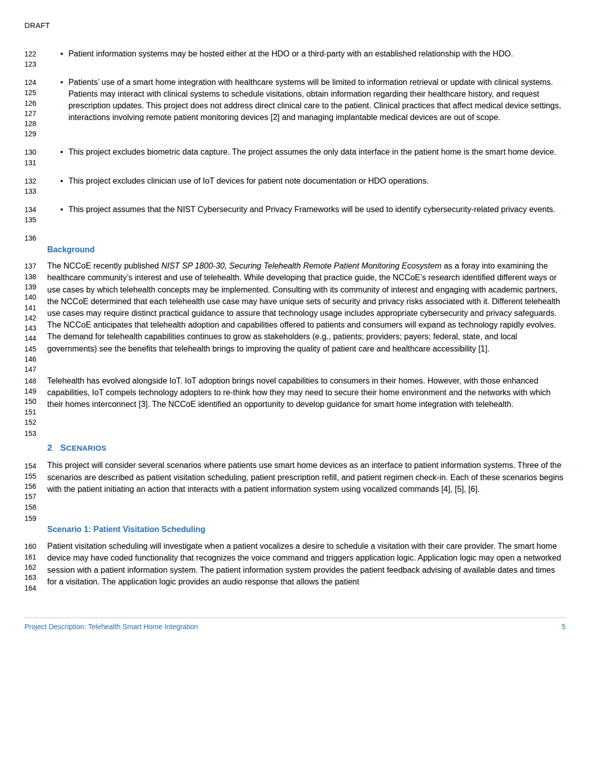DRAFT
122
123
•
Patient information systems may be hosted either at the HDO or a third-party with an established relationship with the HDO.
124
125
126
127
128
129
•
Patients’ use of a smart home integration with healthcare systems will be limited to information retrieval or update with clinical systems. Patients may interact with clinical systems to schedule visitations, obtain information regarding their healthcare history, and request prescription updates. This project does not address direct clinical care to the patient. Clinical practices that affect medical device settings, interactions involving remote patient monitoring devices [2] and managing implantable medical devices are out of scope.
130
131
•
This project excludes biometric data capture. The project assumes the only data interface in the patient home is the smart home device.
132
133
•
This project excludes clinician use of IoT devices for patient note documentation or HDO operations.
134
135
•
This project assumes that the NIST Cybersecurity and Privacy Frameworks will be used to identify cybersecurity-related privacy events.
136
Background
137
138
139
140
141
142
143
144
145
146
147
The NCCoE recently published NIST SP 1800-30, Securing Telehealth Remote Patient Monitoring Ecosystem as a foray into examining the healthcare community’s interest and use of telehealth. While developing that practice guide, the NCCoE’s research identified different ways or use cases by which telehealth concepts may be implemented. Consulting with its community of interest and engaging with academic partners, the NCCoE determined that each telehealth use case may have unique sets of security and privacy risks associated with it. Different telehealth use cases may require distinct practical guidance to assure that technology usage includes appropriate cybersecurity and privacy safeguards. The NCCoE anticipates that telehealth adoption and capabilities offered to patients and consumers will expand as technology rapidly evolves. The demand for telehealth capabilities continues to grow as stakeholders (e.g., patients; providers; payers; federal, state, and local governments) see the benefits that telehealth brings to improving the quality of patient care and healthcare accessibility [1].
148
149
150
151
152
Telehealth has evolved alongside IoT. IoT adoption brings novel capabilities to consumers in their homes. However, with those enhanced capabilities, IoT compels technology adopters to re-think how they may need to secure their home environment and the networks with which their homes interconnect [3]. The NCCoE identified an opportunity to develop guidance for smart home integration with telehealth.
153
2 SCENARIOS
154
155
156
157
158
This project will consider several scenarios where patients use smart home devices as an interface to patient information systems. Three of the scenarios are described as patient visitation scheduling, patient prescription refill, and patient regimen check-in. Each of these scenarios begins with the patient initiating an action that interacts with a patient information system using vocalized commands [4], [5], [6].
159
Scenario 1: Patient Visitation Scheduling
160
161
162
163
164
Patient visitation scheduling will investigate when a patient vocalizes a desire to schedule a visitation with their care provider. The smart home device may have coded functionality that recognizes the voice command and triggers application logic. Application logic may open a networked session with a patient information system. The patient information system provides the patient feedback advising of available dates and times for a visitation. The application logic provides an audio response that allows the patient
Project Description: Telehealth Smart Home Integration
5